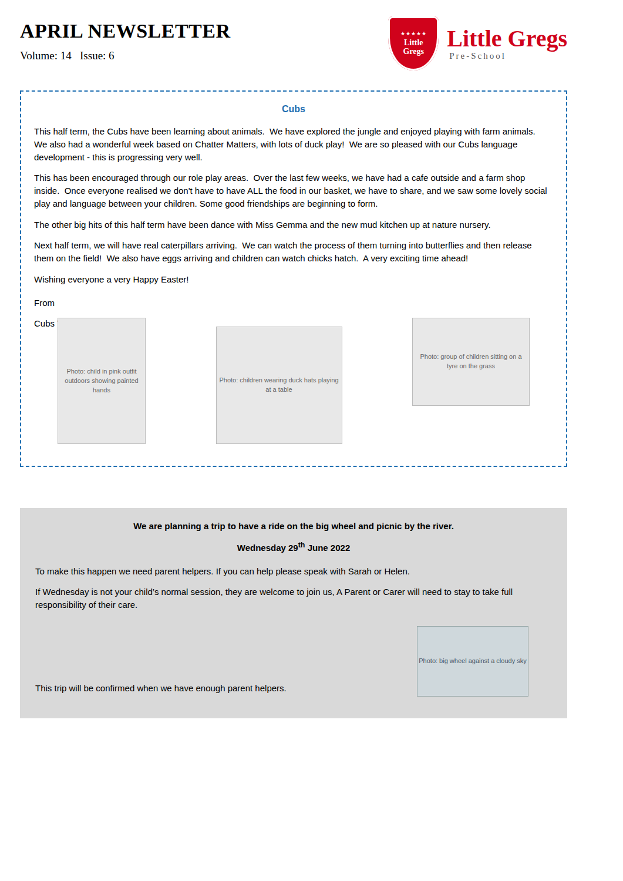April Newsletter
Volume: 14 Issue: 6
★★★★★ Little Gregs
Little Gregs Pre-School
Cubs
This half term, the Cubs have been learning about animals. We have explored the jungle and enjoyed playing with farm animals. We also had a wonderful week based on Chatter Matters, with lots of duck play! We are so pleased with our Cubs language development - this is progressing very well.
This has been encouraged through our role play areas. Over the last few weeks, we have had a cafe outside and a farm shop inside. Once everyone realised we don't have to have ALL the food in our basket, we have to share, and we saw some lovely social play and language between your children. Some good friendships are beginning to form.
The other big hits of this half term have been dance with Miss Gemma and the new mud kitchen up at nature nursery.
Next half term, we will have real caterpillars arriving. We can watch the process of them turning into butterflies and then release them on the field! We also have eggs arriving and children can watch chicks hatch. A very exciting time ahead!
Wishing everyone a very Happy Easter!
From
Cubs Team
Photo: child in pink outfit outdoors showing painted hands
Photo: children wearing duck hats playing at a table
Photo: group of children sitting on a tyre on the grass
We are planning a trip to have a ride on the big wheel and picnic by the river.
Wednesday 29th June 2022
To make this happen we need parent helpers. If you can help please speak with Sarah or Helen.
If Wednesday is not your child’s normal session, they are welcome to join us, A Parent or Carer will need to stay to take full responsibility of their care.
This trip will be confirmed when we have enough parent helpers.
Photo: big wheel against a cloudy sky